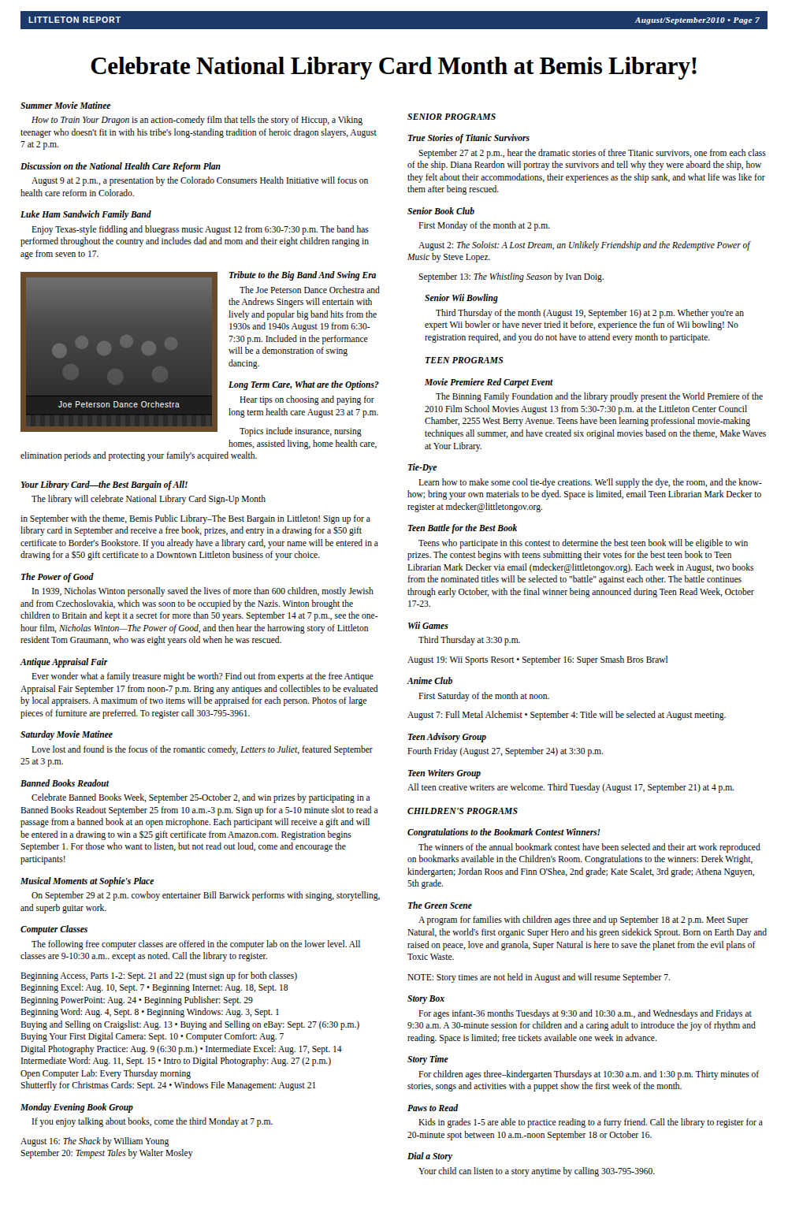LITTLETON REPORT
August/September2010 • Page 7
Celebrate National Library Card Month at Bemis Library!
Summer Movie Matinee
How to Train Your Dragon is an action-comedy film that tells the story of Hiccup, a Viking teenager who doesn't fit in with his tribe's long-standing tradition of heroic dragon slayers, August 7 at 2 p.m.
Discussion on the National Health Care Reform Plan
August 9 at 2 p.m., a presentation by the Colorado Consumers Health Initiative will focus on health care reform in Colorado.
Luke Ham Sandwich Family Band
Enjoy Texas-style fiddling and bluegrass music August 12 from 6:30-7:30 p.m. The band has performed throughout the country and includes dad and mom and their eight children ranging in age from seven to 17.
Joe Peterson Dance Orchestra
Tribute to the Big Band And Swing Era
The Joe Peterson Dance Orchestra and the Andrews Singers will entertain with lively and popular big band hits from the 1930s and 1940s August 19 from 6:30-7:30 p.m. Included in the performance will be a demonstration of swing dancing.
Long Term Care, What are the Options?
Hear tips on choosing and paying for long term health care August 23 at 7 p.m.
Topics include insurance, nursing homes, assisted living, home health care, elimination periods and protecting your family's acquired wealth.
Your Library Card—the Best Bargain of All!
The library will celebrate National Library Card Sign-Up Month
in September with the theme, Bemis Public Library–The Best Bargain in Littleton! Sign up for a library card in September and receive a free book, prizes, and entry in a drawing for a $50 gift certificate to Border's Bookstore. If you already have a library card, your name will be entered in a drawing for a $50 gift certificate to a Downtown Littleton business of your choice.
The Power of Good
In 1939, Nicholas Winton personally saved the lives of more than 600 children, mostly Jewish and from Czechoslovakia, which was soon to be occupied by the Nazis. Winton brought the children to Britain and kept it a secret for more than 50 years. September 14 at 7 p.m., see the one-hour film, Nicholas Winton—The Power of Good, and then hear the harrowing story of Littleton resident Tom Graumann, who was eight years old when he was rescued.
Antique Appraisal Fair
Ever wonder what a family treasure might be worth? Find out from experts at the free Antique Appraisal Fair September 17 from noon-7 p.m. Bring any antiques and collectibles to be evaluated by local appraisers. A maximum of two items will be appraised for each person. Photos of large pieces of furniture are preferred. To register call 303-795-3961.
Saturday Movie Matinee
Love lost and found is the focus of the romantic comedy, Letters to Juliet, featured September 25 at 3 p.m.
Banned Books Readout
Celebrate Banned Books Week, September 25-October 2, and win prizes by participating in a Banned Books Readout September 25 from 10 a.m.-3 p.m. Sign up for a 5-10 minute slot to read a passage from a banned book at an open microphone. Each participant will receive a gift and will be entered in a drawing to win a $25 gift certificate from Amazon.com. Registration begins September 1. For those who want to listen, but not read out loud, come and encourage the participants!
Musical Moments at Sophie's Place
On September 29 at 2 p.m. cowboy entertainer Bill Barwick performs with singing, storytelling, and superb guitar work.
Computer Classes
The following free computer classes are offered in the computer lab on the lower level. All classes are 9-10:30 a.m.. except as noted. Call the library to register.
Beginning Access, Parts 1-2: Sept. 21 and 22 (must sign up for both classes)
Beginning Excel: Aug. 10, Sept. 7 • Beginning Internet: Aug. 18, Sept. 18
Beginning PowerPoint: Aug. 24 • Beginning Publisher: Sept. 29
Beginning Word: Aug. 4, Sept. 8 • Beginning Windows: Aug. 3, Sept. 1
Buying and Selling on Craigslist: Aug. 13 • Buying and Selling on eBay: Sept. 27 (6:30 p.m.)
Buying Your First Digital Camera: Sept. 10 • Computer Comfort: Aug. 7
Digital Photography Practice: Aug. 9 (6:30 p.m.) • Intermediate Excel: Aug. 17, Sept. 14
Intermediate Word: Aug. 11, Sept. 15 • Intro to Digital Photography: Aug. 27 (2 p.m.)
Open Computer Lab: Every Thursday morning
Shutterfly for Christmas Cards: Sept. 24 • Windows File Management: August 21
Monday Evening Book Group
If you enjoy talking about books, come the third Monday at 7 p.m.
August 16: The Shack by William Young
September 20: Tempest Tales by Walter Mosley
SENIOR PROGRAMS
True Stories of Titanic Survivors
September 27 at 2 p.m., hear the dramatic stories of three Titanic survivors, one from each class of the ship. Diana Reardon will portray the survivors and tell why they were aboard the ship, how they felt about their accommodations, their experiences as the ship sank, and what life was like for them after being rescued.
Senior Book Club
First Monday of the month at 2 p.m.
August 2: The Soloist: A Lost Dream, an Unlikely Friendship and the Redemptive Power of Music by Steve Lopez.
September 13: The Whistling Season by Ivan Doig.
Senior Wii Bowling
Third Thursday of the month (August 19, September 16) at 2 p.m. Whether you're an expert Wii bowler or have never tried it before, experience the fun of Wii bowling! No registration required, and you do not have to attend every month to participate.
TEEN PROGRAMS
Movie Premiere Red Carpet Event
The Binning Family Foundation and the library proudly present the World Premiere of the 2010 Film School Movies August 13 from 5:30-7:30 p.m. at the Littleton Center Council Chamber, 2255 West Berry Avenue. Teens have been learning professional movie-making techniques all summer, and have created six original movies based on the theme, Make Waves at Your Library.
Tie-Dye
Learn how to make some cool tie-dye creations. We'll supply the dye, the room, and the know-how; bring your own materials to be dyed. Space is limited, email Teen Librarian Mark Decker to register at mdecker@littletongov.org.
Teen Battle for the Best Book
Teens who participate in this contest to determine the best teen book will be eligible to win prizes. The contest begins with teens submitting their votes for the best teen book to Teen Librarian Mark Decker via email (mdecker@littletongov.org). Each week in August, two books from the nominated titles will be selected to "battle" against each other. The battle continues through early October, with the final winner being announced during Teen Read Week, October 17-23.
Wii Games
Third Thursday at 3:30 p.m.
August 19: Wii Sports Resort • September 16: Super Smash Bros Brawl
Anime Club
First Saturday of the month at noon.
August 7: Full Metal Alchemist • September 4: Title will be selected at August meeting.
Teen Advisory Group
Fourth Friday (August 27, September 24) at 3:30 p.m.
Teen Writers Group
All teen creative writers are welcome. Third Tuesday (August 17, September 21) at 4 p.m.
CHILDREN'S PROGRAMS
Congratulations to the Bookmark Contest Winners!
The winners of the annual bookmark contest have been selected and their art work reproduced on bookmarks available in the Children's Room. Congratulations to the winners: Derek Wright, kindergarten; Jordan Roos and Finn O'Shea, 2nd grade; Kate Scalet, 3rd grade; Athena Nguyen, 5th grade.
The Green Scene
A program for families with children ages three and up September 18 at 2 p.m. Meet Super Natural, the world's first organic Super Hero and his green sidekick Sprout. Born on Earth Day and raised on peace, love and granola, Super Natural is here to save the planet from the evil plans of Toxic Waste.
NOTE: Story times are not held in August and will resume September 7.
Story Box
For ages infant-36 months Tuesdays at 9:30 and 10:30 a.m., and Wednesdays and Fridays at 9:30 a.m. A 30-minute session for children and a caring adult to introduce the joy of rhythm and reading. Space is limited; free tickets available one week in advance.
Story Time
For children ages three–kindergarten Thursdays at 10:30 a.m. and 1:30 p.m. Thirty minutes of stories, songs and activities with a puppet show the first week of the month.
Paws to Read
Kids in grades 1-5 are able to practice reading to a furry friend. Call the library to register for a 20-minute spot between 10 a.m.-noon September 18 or October 16.
Dial a Story
Your child can listen to a story anytime by calling 303-795-3960.